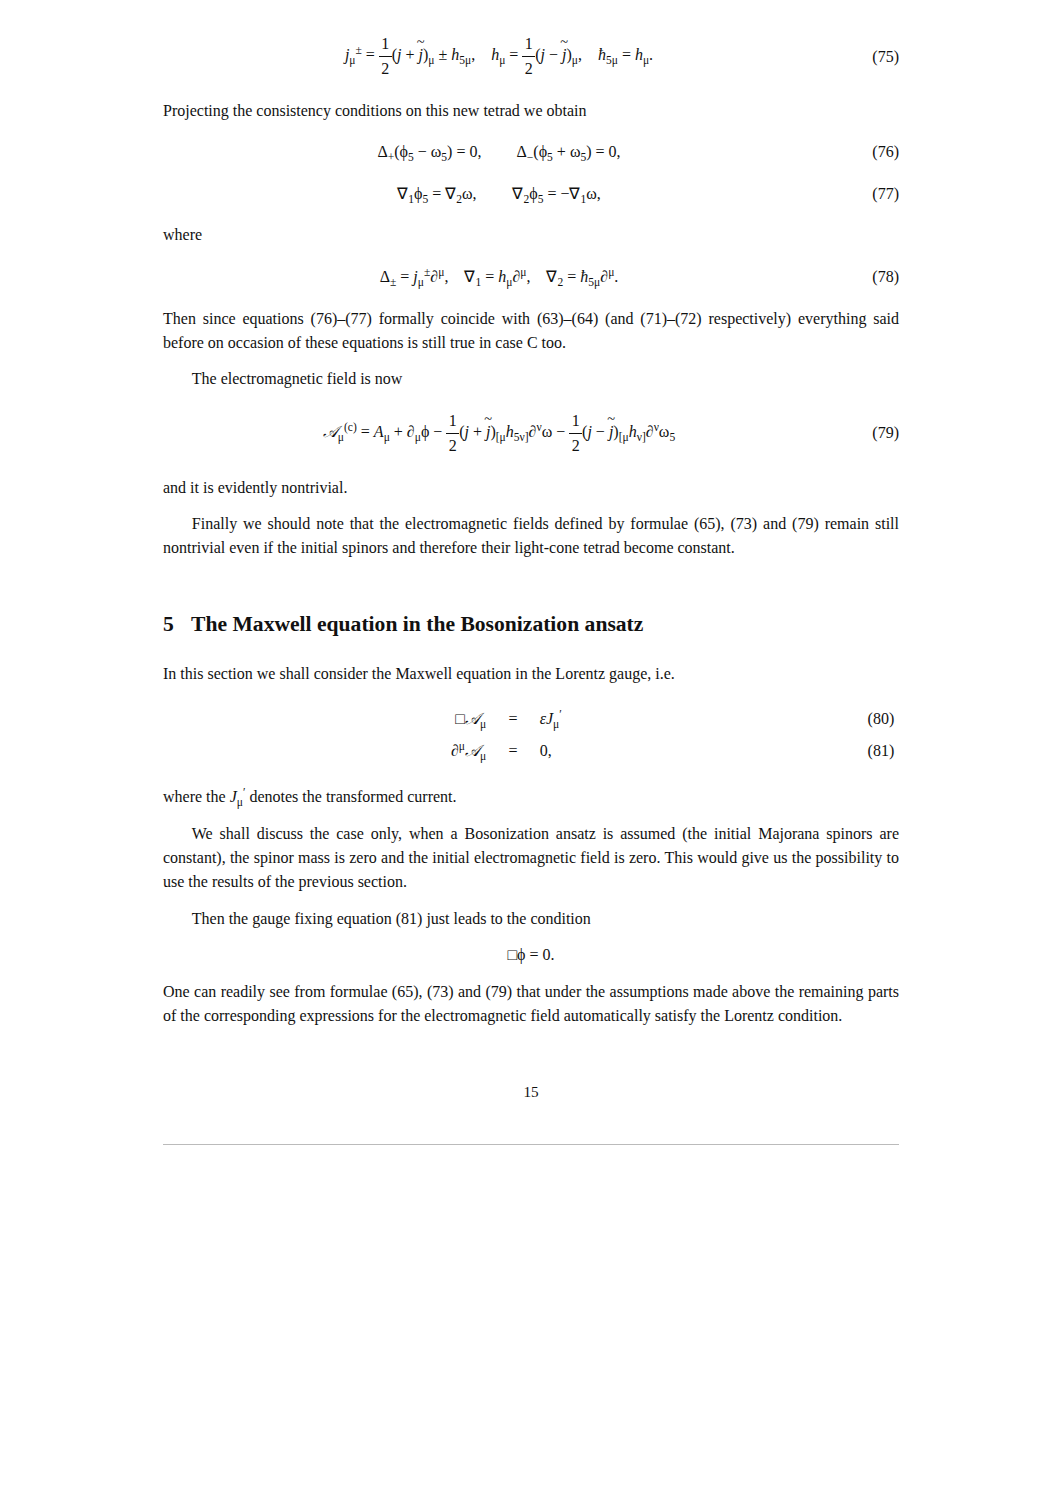jμ± = 12(j + j)μ ± h5μ, hμ = 12(j − j)μ, ħ5μ = hμ.
(75)
Projecting the consistency conditions on this new tetrad we obtain
Δ+(ϕ5 − ω5) = 0, Δ−(ϕ5 + ω5) = 0,
(76)
∇1ϕ5 = ∇2ω, ∇2ϕ5 = −∇1ω,
(77)
where
Δ± = jμ±∂μ, ∇1 = hμ∂μ, ∇2 = ħ5μ∂μ.
(78)
Then since equations (76)–(77) formally coincide with (63)–(64) (and (71)–(72) respectively) everything said before on occasion of these equations is still true in case C too.
The electromagnetic field is now
𝒜μ(c) = Aμ + ∂μϕ − 12(j + j)[μh5ν]∂νω − 12(j − j)[μhν]∂νω5
(79)
and it is evidently nontrivial.
Finally we should note that the electromagnetic fields defined by formulae (65), (73) and (79) remain still nontrivial even if the initial spinors and therefore their light-cone tetrad become constant.
5 The Maxwell equation in the Bosonization ansatz
In this section we shall consider the Maxwell equation in the Lorentz gauge, i.e.
| □ 𝒜 μ | = | εJ μ ′ | (80) |
| ∂ μ 𝒜 μ | = | 0, | (81) |
where the Jμ′ denotes the transformed current.
We shall discuss the case only, when a Bosonization ansatz is assumed (the initial Majorana spinors are constant), the spinor mass is zero and the initial electromagnetic field is zero. This would give us the possibility to use the results of the previous section.
Then the gauge fixing equation (81) just leads to the condition
□ϕ = 0.
One can readily see from formulae (65), (73) and (79) that under the assumptions made above the remaining parts of the corresponding expressions for the electromagnetic field automatically satisfy the Lorentz condition.
15